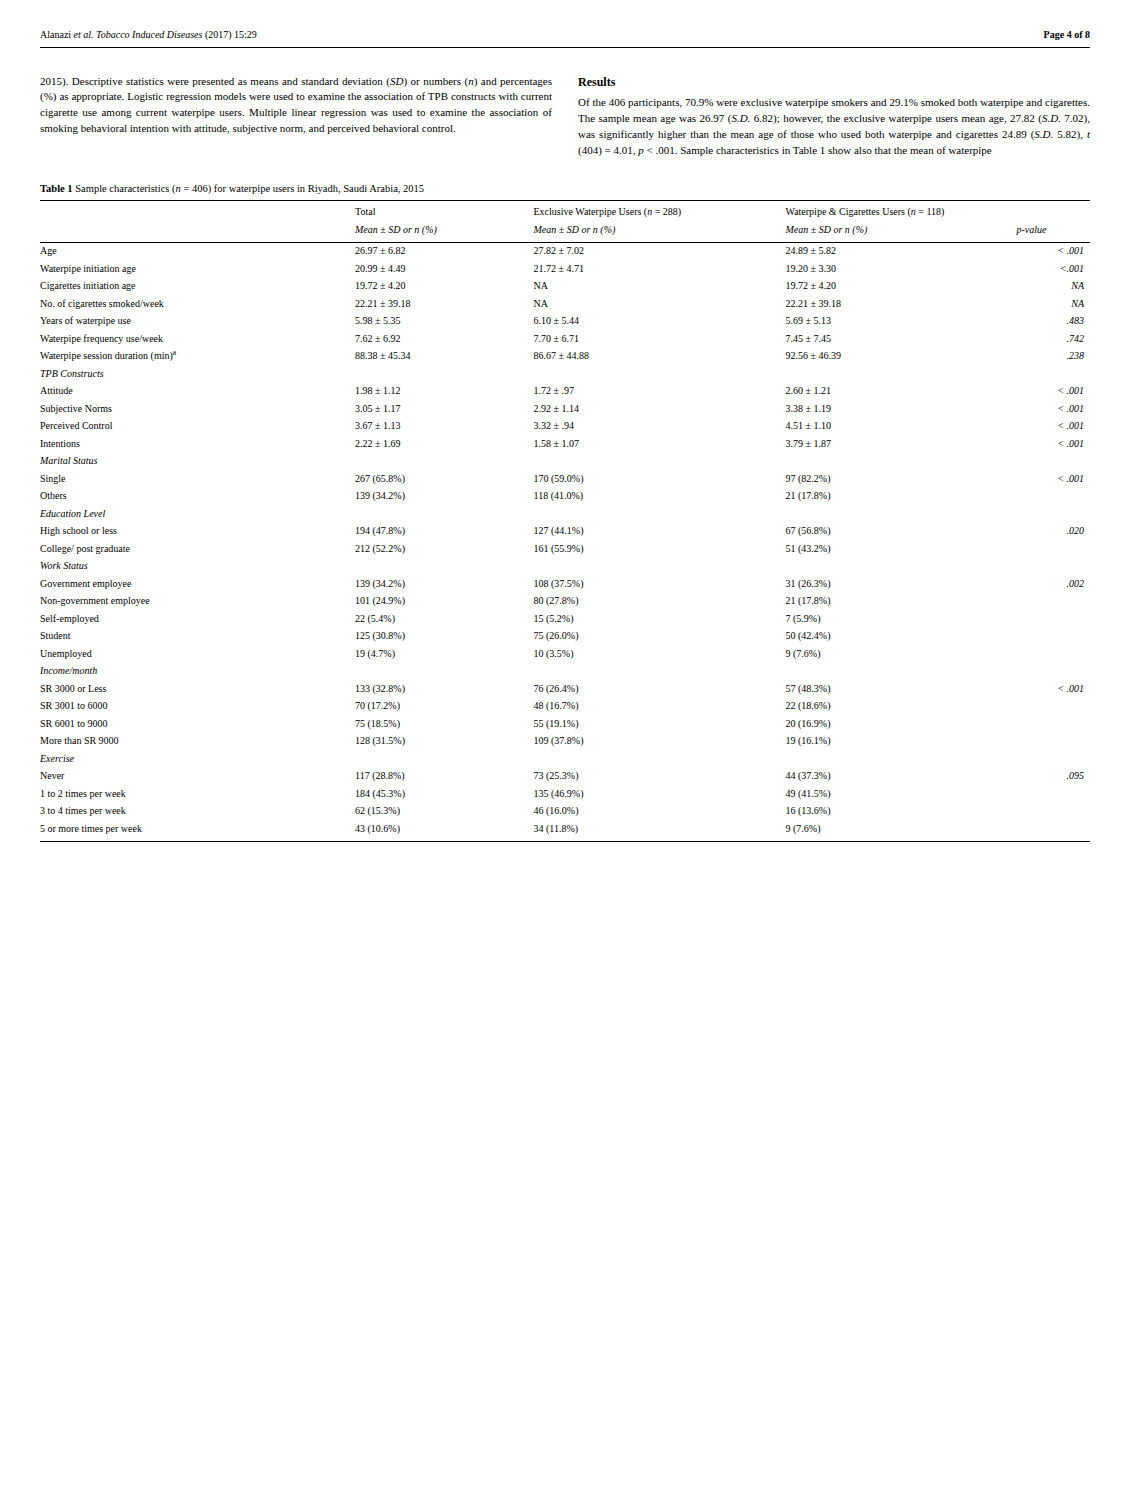Alanazi et al. Tobacco Induced Diseases (2017) 15:29
Page 4 of 8
2015). Descriptive statistics were presented as means and standard deviation (SD) or numbers (n) and percentages (%) as appropriate. Logistic regression models were used to examine the association of TPB constructs with current cigarette use among current waterpipe users. Multiple linear regression was used to examine the association of smoking behavioral intention with attitude, subjective norm, and perceived behavioral control.
Results
Of the 406 participants, 70.9% were exclusive waterpipe smokers and 29.1% smoked both waterpipe and cigarettes. The sample mean age was 26.97 (S.D. 6.82); however, the exclusive waterpipe users mean age, 27.82 (S.D. 7.02), was significantly higher than the mean age of those who used both waterpipe and cigarettes 24.89 (S.D. 5.82), t (404) = 4.01, p < .001. Sample characteristics in Table 1 show also that the mean of waterpipe
Table 1 Sample characteristics (n = 406) for waterpipe users in Riyadh, Saudi Arabia, 2015
| | Total | Exclusive Waterpipe Users ( n = 288) | Waterpipe & Cigarettes Users ( n = 118) | |
| --- | --- | --- | --- | --- |
| | Mean ± SD or n (%) | Mean ± SD or n (%) | Mean ± SD or n (%) | p-value |
| Age | 26.97 ± 6.82 | 27.82 ± 7.02 | 24.89 ± 5.82 | < .001 |
| Waterpipe initiation age | 20.99 ± 4.49 | 21.72 ± 4.71 | 19.20 ± 3.30 | <.001 |
| Cigarettes initiation age | 19.72 ± 4.20 | NA | 19.72 ± 4.20 | NA |
| No. of cigarettes smoked/week | 22.21 ± 39.18 | NA | 22.21 ± 39.18 | NA |
| Years of waterpipe use | 5.98 ± 5.35 | 6.10 ± 5.44 | 5.69 ± 5.13 | .483 |
| Waterpipe frequency use/week | 7.62 ± 6.92 | 7.70 ± 6.71 | 7.45 ± 7.45 | .742 |
| Waterpipe session duration (min) a | 88.38 ± 45.34 | 86.67 ± 44.88 | 92.56 ± 46.39 | .238 |
| TPB Constructs |
| Attitude | 1.98 ± 1.12 | 1.72 ± .97 | 2.60 ± 1.21 | < .001 |
| Subjective Norms | 3.05 ± 1.17 | 2.92 ± 1.14 | 3.38 ± 1.19 | < .001 |
| Perceived Control | 3.67 ± 1.13 | 3.32 ± .94 | 4.51 ± 1.10 | < .001 |
| Intentions | 2.22 ± 1.69 | 1.58 ± 1.07 | 3.79 ± 1.87 | < .001 |
| Marital Status |
| Single | 267 (65.8%) | 170 (59.0%) | 97 (82.2%) | < .001 |
| Others | 139 (34.2%) | 118 (41.0%) | 21 (17.8%) | |
| Education Level |
| High school or less | 194 (47.8%) | 127 (44.1%) | 67 (56.8%) | .020 |
| College/ post graduate | 212 (52.2%) | 161 (55.9%) | 51 (43.2%) | |
| Work Status |
| Government employee | 139 (34.2%) | 108 (37.5%) | 31 (26.3%) | .002 |
| Non-government employee | 101 (24.9%) | 80 (27.8%) | 21 (17.8%) | |
| Self-employed | 22 (5.4%) | 15 (5.2%) | 7 (5.9%) | |
| Student | 125 (30.8%) | 75 (26.0%) | 50 (42.4%) | |
| Unemployed | 19 (4.7%) | 10 (3.5%) | 9 (7.6%) | |
| Income/month |
| SR 3000 or Less | 133 (32.8%) | 76 (26.4%) | 57 (48.3%) | < .001 |
| SR 3001 to 6000 | 70 (17.2%) | 48 (16.7%) | 22 (18.6%) | |
| SR 6001 to 9000 | 75 (18.5%) | 55 (19.1%) | 20 (16.9%) | |
| More than SR 9000 | 128 (31.5%) | 109 (37.8%) | 19 (16.1%) | |
| Exercise |
| Never | 117 (28.8%) | 73 (25.3%) | 44 (37.3%) | .095 |
| 1 to 2 times per week | 184 (45.3%) | 135 (46.9%) | 49 (41.5%) | |
| 3 to 4 times per week | 62 (15.3%) | 46 (16.0%) | 16 (13.6%) | |
| 5 or more times per week | 43 (10.6%) | 34 (11.8%) | 9 (7.6%) | |